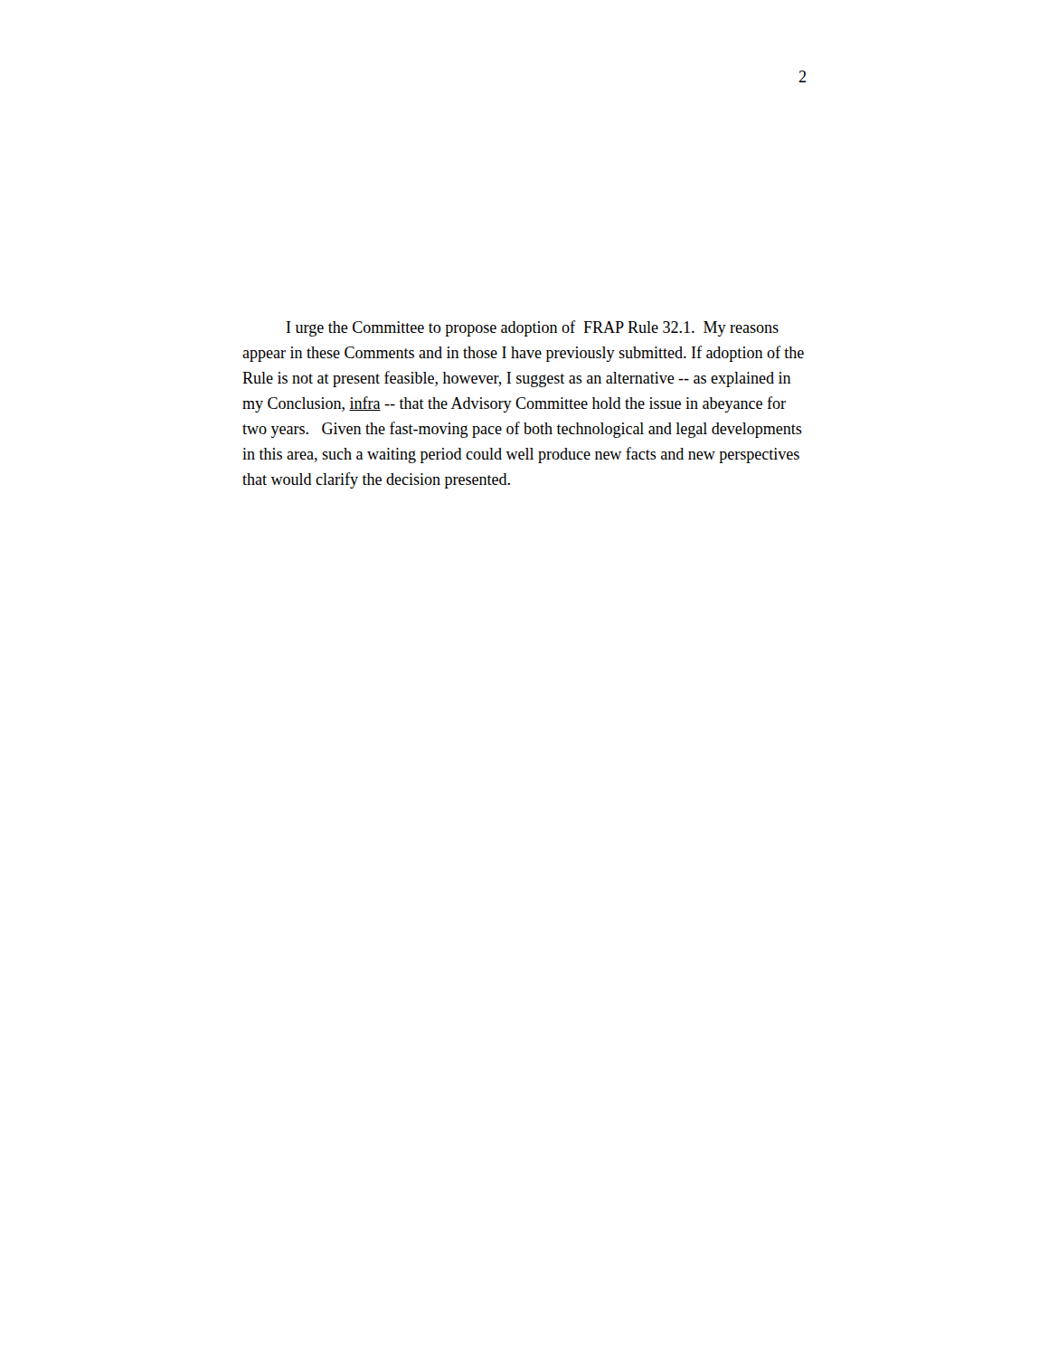2
I urge the Committee to propose adoption of FRAP Rule 32.1. My reasons appear in these Comments and in those I have previously submitted. If adoption of the Rule is not at present feasible, however, I suggest as an alternative -- as explained in my Conclusion, infra -- that the Advisory Committee hold the issue in abeyance for two years. Given the fast-moving pace of both technological and legal developments in this area, such a waiting period could well produce new facts and new perspectives that would clarify the decision presented.